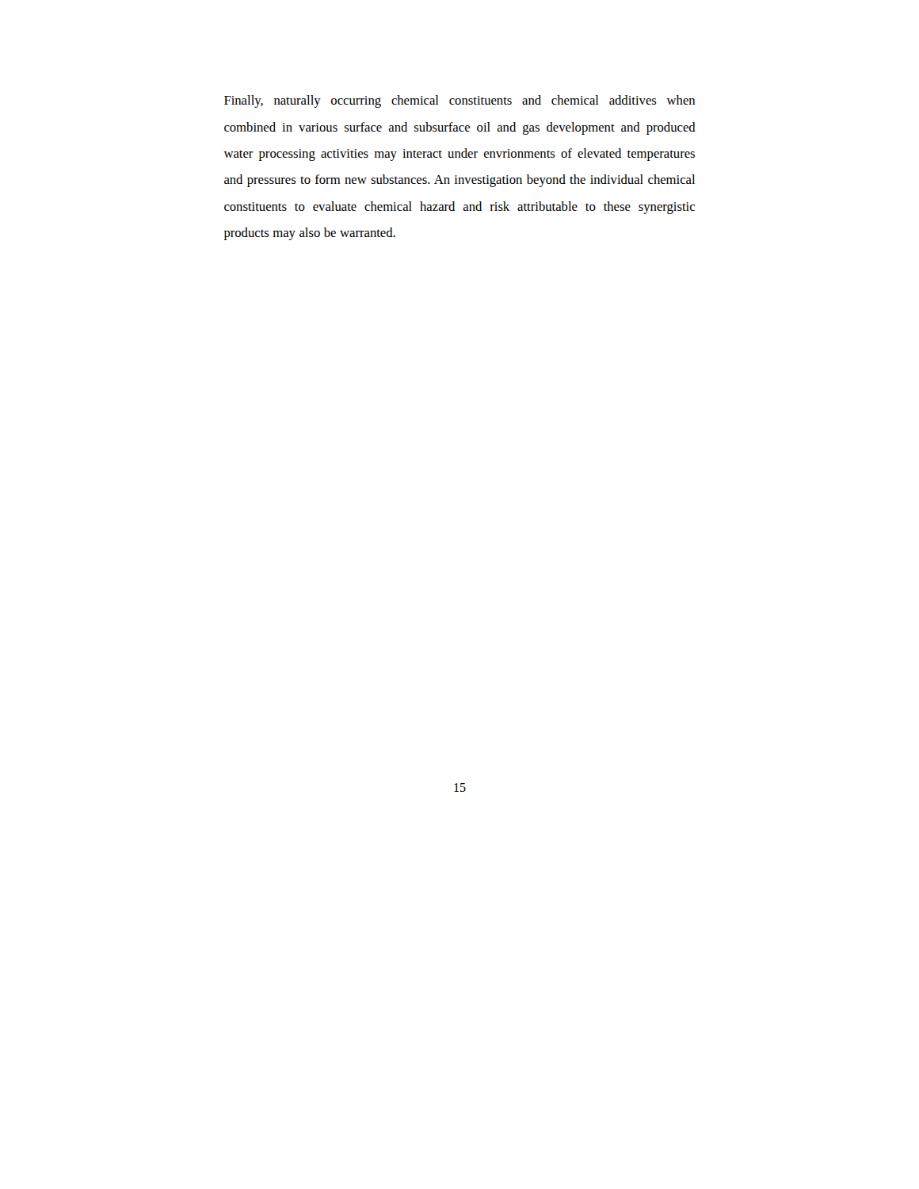Finally, naturally occurring chemical constituents and chemical additives when combined in various surface and subsurface oil and gas development and produced water processing activities may interact under envrionments of elevated temperatures and pressures to form new substances. An investigation beyond the individual chemical constituents to evaluate chemical hazard and risk attributable to these synergistic products may also be warranted.
15